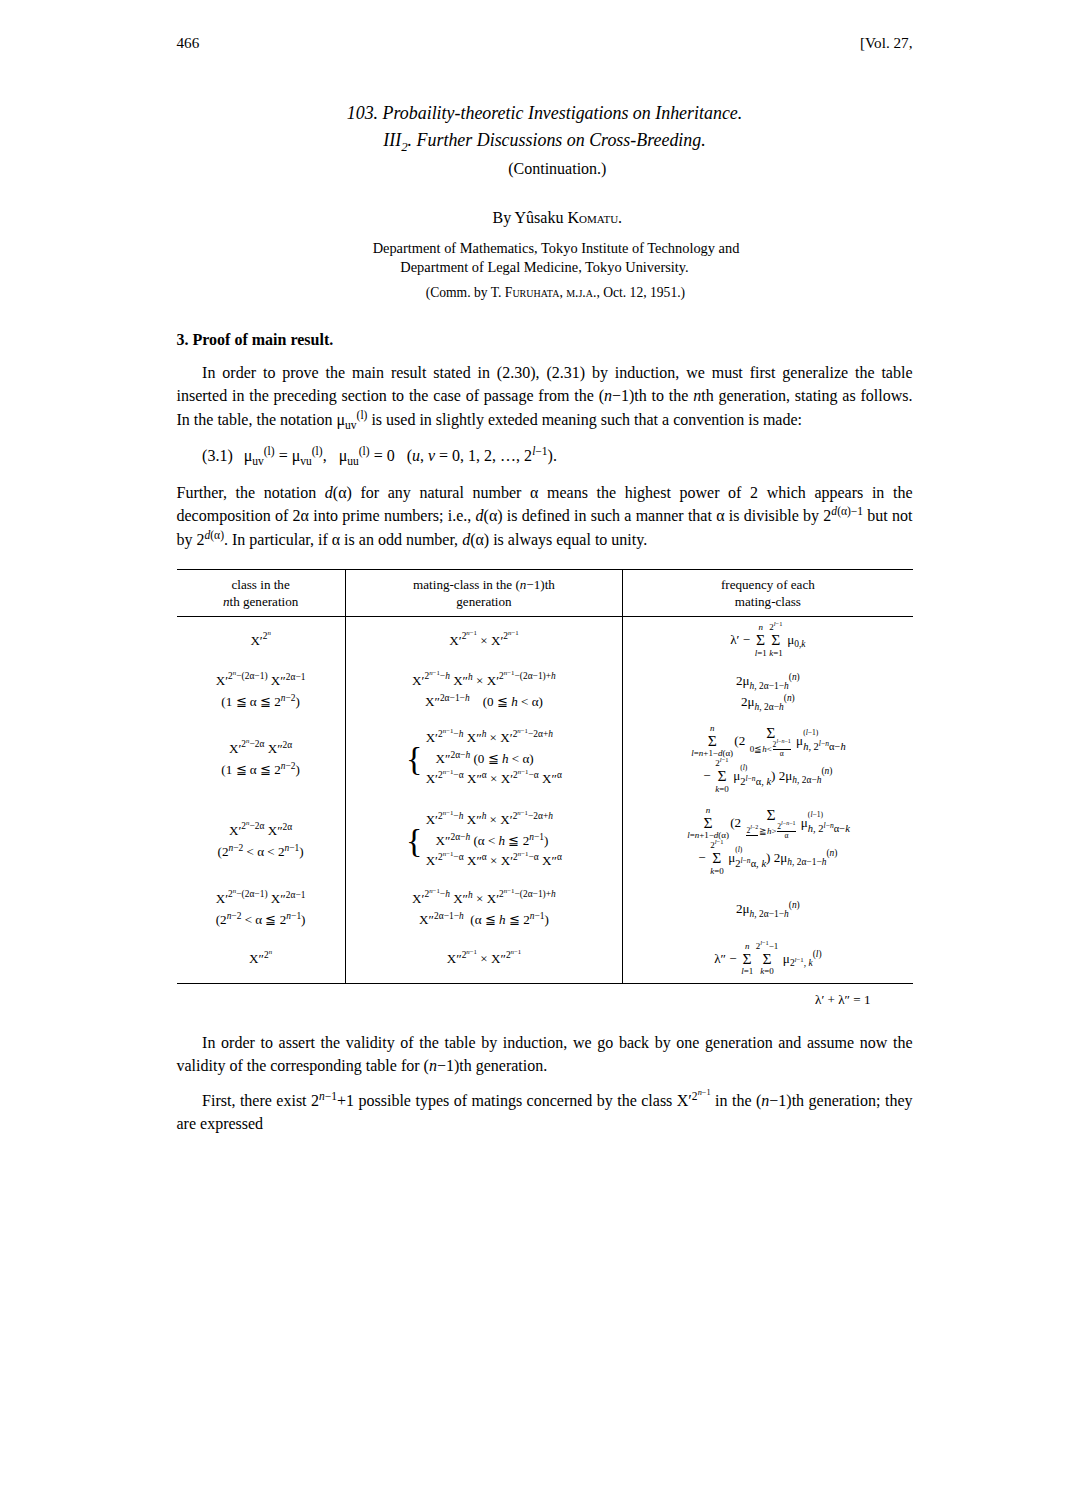466 [Vol. 27,
103. Probaility-theoretic Investigations on Inheritance.
III2. Further Discussions on Cross-Breeding.
(Continuation.)
By Yûsaku Komatu.
Department of Mathematics, Tokyo Institute of Technology and
Department of Legal Medicine, Tokyo University.
(Comm. by T. Furuhata, m.j.a., Oct. 12, 1951.)
3. Proof of main result.
In order to prove the main result stated in (2.30), (2.31) by induction, we must first generalize the table inserted in the preceding section to the case of passage from the (n−1)th to the nth generation, stating as follows. In the table, the notation μuv(l) is used in slightly exteded meaning such that a convention is made:
(3.1) μuv(l) = μvu(l), μuu(l) = 0 (u, v = 0, 1, 2, …, 2l−1).
Further, the notation d(α) for any natural number α means the highest power of 2 which appears in the decomposition of 2α into prime numbers; i.e., d(α) is defined in such a manner that α is divisible by 2d(α)−1 but not by 2d(α). In particular, if α is an odd number, d(α) is always equal to unity.
| class in the n th generation | mating-class in the ( n −1)th generation | frequency of each mating-class |
| --- | --- | --- |
| X′ 2 n | X′ 2 n −1 × X′ 2 n −1 | λ′ − n Σ l =1 2 l −1 Σ k =1 μ 0, k |
| X′ 2 n −(2α−1) X″ 2α−1 (1 ≦ α ≦ 2 n −2 ) | X′ 2 n −1 − h X″ h × X′ 2 n −1 −(2α−1)+ h X″ 2α−1− h (0 ≦ h < α) | 2μ h , 2α−1− h ( n ) 2μ h , 2α− h ( n ) |
| X′ 2 n −2α X″ 2α (1 ≦ α ≦ 2 n −2 ) | { X′ 2 n −1 − h X″ h × X′ 2 n −1 −2α+ h X″ 2α− h (0 ≦ h < α) X′ 2 n −1 −α X″ α × X′ 2 n −1 −α X″ α | n Σ l = n +1− d (α) (2 Σ 0≦ h < 2 l − n −1 α μ ( l −1) h , 2 l − n α− h − 2 l −1 Σ k =0 μ ( l ) 2 l − n α, k ) 2μ h , 2α− h ( n ) |
| X′ 2 n −2α X″ 2α (2 n −2 < α < 2 n −1 ) | { X′ 2 n −1 − h X″ h × X′ 2 n −1 −2α+ h X″ 2α− h (α < h ≦ 2 n −1 ) X′ 2 n −1 −α X″ α × X′ 2 n −1 −α X″ α | n Σ l = n +1− d (α) (2 Σ 2 l −2 ≧ h > 2 l − n −1 α μ ( l −1) h , 2 l − n α− k − 2 l −1 Σ k =0 μ ( l ) 2 l − n α, k ) 2μ h , 2α−1− h ( n ) |
| X′ 2 n −(2α−1) X″ 2α−1 (2 n −2 < α ≦ 2 n −1 ) | X′ 2 n −1 − h X″ h × X′ 2 n −1 −(2α−1)+ h X″ 2α−1− h (α ≦ h ≦ 2 n −1 ) | 2μ h , 2α−1− h ( n ) |
| X″ 2 n | X″ 2 n −1 × X″ 2 n −1 | λ″ − n Σ l =1 2 l −1 −1 Σ k =0 μ 2 l −1 , k ( l ) |
| λ′ + λ″ = 1 |
In order to assert the validity of the table by induction, we go back by one generation and assume now the validity of the corresponding table for (n−1)th generation.
First, there exist 2n−1+1 possible types of matings concerned by the class X′2n−1 in the (n−1)th generation; they are expressed